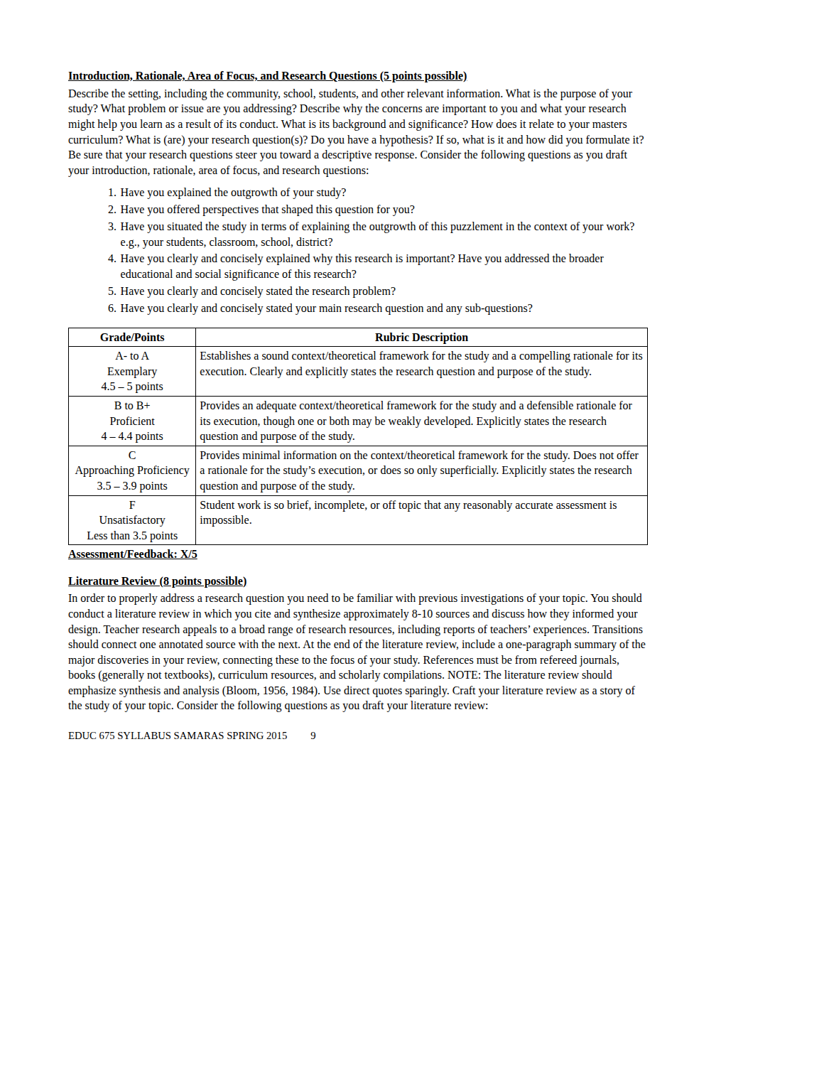Introduction, Rationale, Area of Focus, and Research Questions (5 points possible)
Describe the setting, including the community, school, students, and other relevant information. What is the purpose of your study? What problem or issue are you addressing? Describe why the concerns are important to you and what your research might help you learn as a result of its conduct. What is its background and significance? How does it relate to your masters curriculum? What is (are) your research question(s)? Do you have a hypothesis? If so, what is it and how did you formulate it? Be sure that your research questions steer you toward a descriptive response. Consider the following questions as you draft your introduction, rationale, area of focus, and research questions:
Have you explained the outgrowth of your study?
Have you offered perspectives that shaped this question for you?
Have you situated the study in terms of explaining the outgrowth of this puzzlement in the context of your work? e.g., your students, classroom, school, district?
Have you clearly and concisely explained why this research is important? Have you addressed the broader educational and social significance of this research?
Have you clearly and concisely stated the research problem?
Have you clearly and concisely stated your main research question and any sub-questions?
| Grade/Points | Rubric Description |
| --- | --- |
| A- to A Exemplary 4.5 – 5 points | Establishes a sound context/theoretical framework for the study and a compelling rationale for its execution. Clearly and explicitly states the research question and purpose of the study. |
| B to B+ Proficient 4 – 4.4 points | Provides an adequate context/theoretical framework for the study and a defensible rationale for its execution, though one or both may be weakly developed. Explicitly states the research question and purpose of the study. |
| C Approaching Proficiency 3.5 – 3.9 points | Provides minimal information on the context/theoretical framework for the study. Does not offer a rationale for the study’s execution, or does so only superficially. Explicitly states the research question and purpose of the study. |
| F Unsatisfactory Less than 3.5 points | Student work is so brief, incomplete, or off topic that any reasonably accurate assessment is impossible. |
Assessment/Feedback: X/5
Literature Review (8 points possible)
In order to properly address a research question you need to be familiar with previous investigations of your topic. You should conduct a literature review in which you cite and synthesize approximately 8-10 sources and discuss how they informed your design. Teacher research appeals to a broad range of research resources, including reports of teachers’ experiences. Transitions should connect one annotated source with the next. At the end of the literature review, include a one-paragraph summary of the major discoveries in your review, connecting these to the focus of your study. References must be from refereed journals, books (generally not textbooks), curriculum resources, and scholarly compilations. NOTE: The literature review should emphasize synthesis and analysis (Bloom, 1956, 1984). Use direct quotes sparingly. Craft your literature review as a story of the study of your topic. Consider the following questions as you draft your literature review:
EDUC 675 SYLLABUS SAMARAS SPRING 2015 9